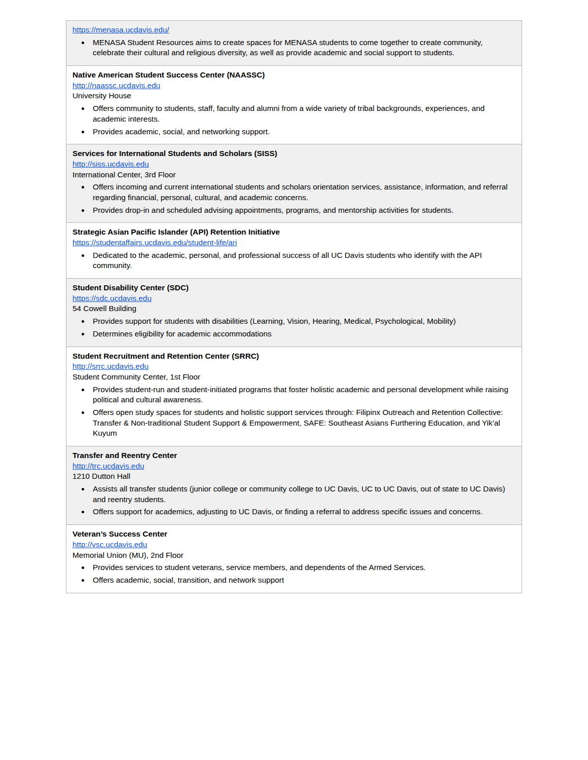| https://menasa.ucdavis.edu/ MENASA Student Resources aims to create spaces for MENASA students to come together to create community, celebrate their cultural and religious diversity, as well as provide academic and social support to students. |
| Native American Student Success Center (NAASSC) http://naassc.ucdavis.edu University House Offers community to students, staff, faculty and alumni from a wide variety of tribal backgrounds, experiences, and academic interests. Provides academic, social, and networking support. |
| Services for International Students and Scholars (SISS) http://siss.ucdavis.edu International Center, 3rd Floor Offers incoming and current international students and scholars orientation services, assistance, information, and referral regarding financial, personal, cultural, and academic concerns. Provides drop-in and scheduled advising appointments, programs, and mentorship activities for students. |
| Strategic Asian Pacific Islander (API) Retention Initiative https://studentaffairs.ucdavis.edu/student-life/ari Dedicated to the academic, personal, and professional success of all UC Davis students who identify with the API community. |
| Student Disability Center (SDC) https://sdc.ucdavis.edu 54 Cowell Building Provides support for students with disabilities (Learning, Vision, Hearing, Medical, Psychological, Mobility) Determines eligibility for academic accommodations |
| Student Recruitment and Retention Center (SRRC) http://srrc.ucdavis.edu Student Community Center, 1st Floor Provides student-run and student-initiated programs that foster holistic academic and personal development while raising political and cultural awareness. Offers open study spaces for students and holistic support services through: Filipinx Outreach and Retention Collective: Transfer & Non-traditional Student Support & Empowerment, SAFE: Southeast Asians Furthering Education, and Yik’al Kuyum |
| Transfer and Reentry Center http://trc.ucdavis.edu 1210 Dutton Hall Assists all transfer students (junior college or community college to UC Davis, UC to UC Davis, out of state to UC Davis) and reentry students. Offers support for academics, adjusting to UC Davis, or finding a referral to address specific issues and concerns. |
| Veteran’s Success Center http://vsc.ucdavis.edu Memorial Union (MU), 2nd Floor Provides services to student veterans, service members, and dependents of the Armed Services. Offers academic, social, transition, and network support |